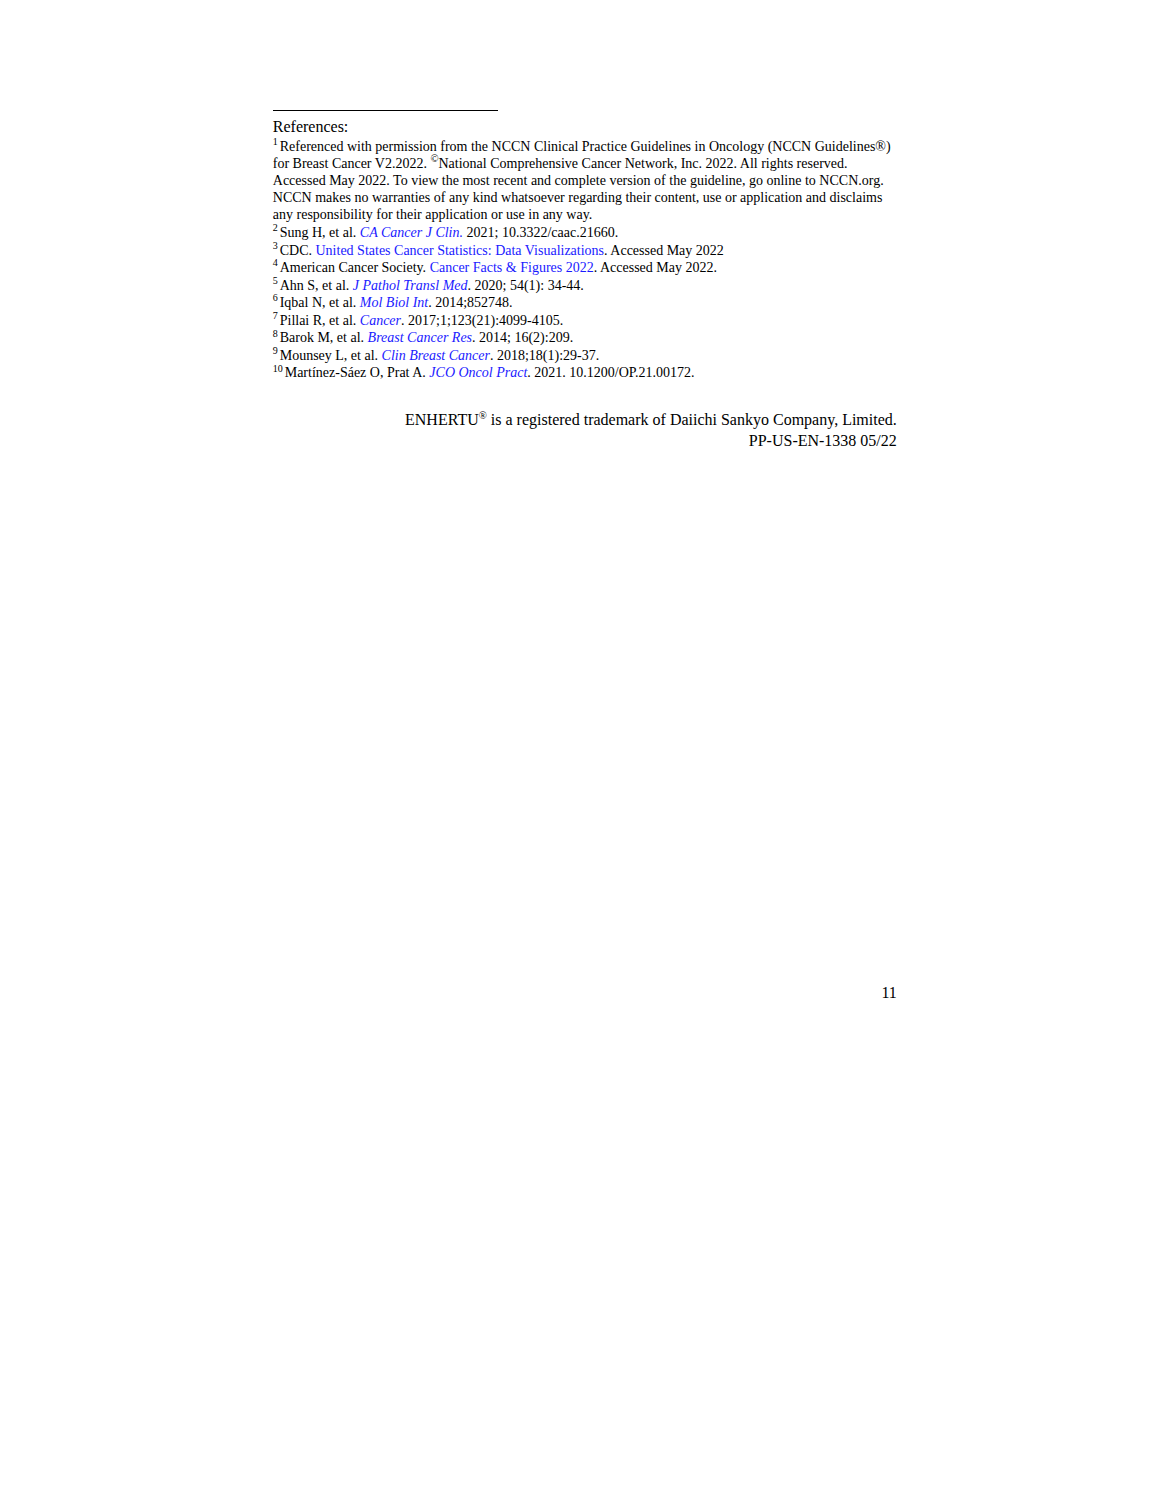References:
1Referenced with permission from the NCCN Clinical Practice Guidelines in Oncology (NCCN Guidelines®) for Breast Cancer V2.2022. ©National Comprehensive Cancer Network, Inc. 2022. All rights reserved. Accessed May 2022. To view the most recent and complete version of the guideline, go online to NCCN.org. NCCN makes no warranties of any kind whatsoever regarding their content, use or application and disclaims any responsibility for their application or use in any way.
2Sung H, et al. CA Cancer J Clin. 2021; 10.3322/caac.21660.
3CDC. United States Cancer Statistics: Data Visualizations. Accessed May 2022
4American Cancer Society. Cancer Facts & Figures 2022. Accessed May 2022.
5Ahn S, et al. J Pathol Transl Med. 2020; 54(1): 34-44.
6Iqbal N, et al. Mol Biol Int. 2014;852748.
7Pillai R, et al. Cancer. 2017;1;123(21):4099-4105.
8Barok M, et al. Breast Cancer Res. 2014; 16(2):209.
9Mounsey L, et al. Clin Breast Cancer. 2018;18(1):29-37.
10Martínez-Sáez O, Prat A. JCO Oncol Pract. 2021. 10.1200/OP.21.00172.
ENHERTU® is a registered trademark of Daiichi Sankyo Company, Limited. PP-US-EN-1338 05/22
11